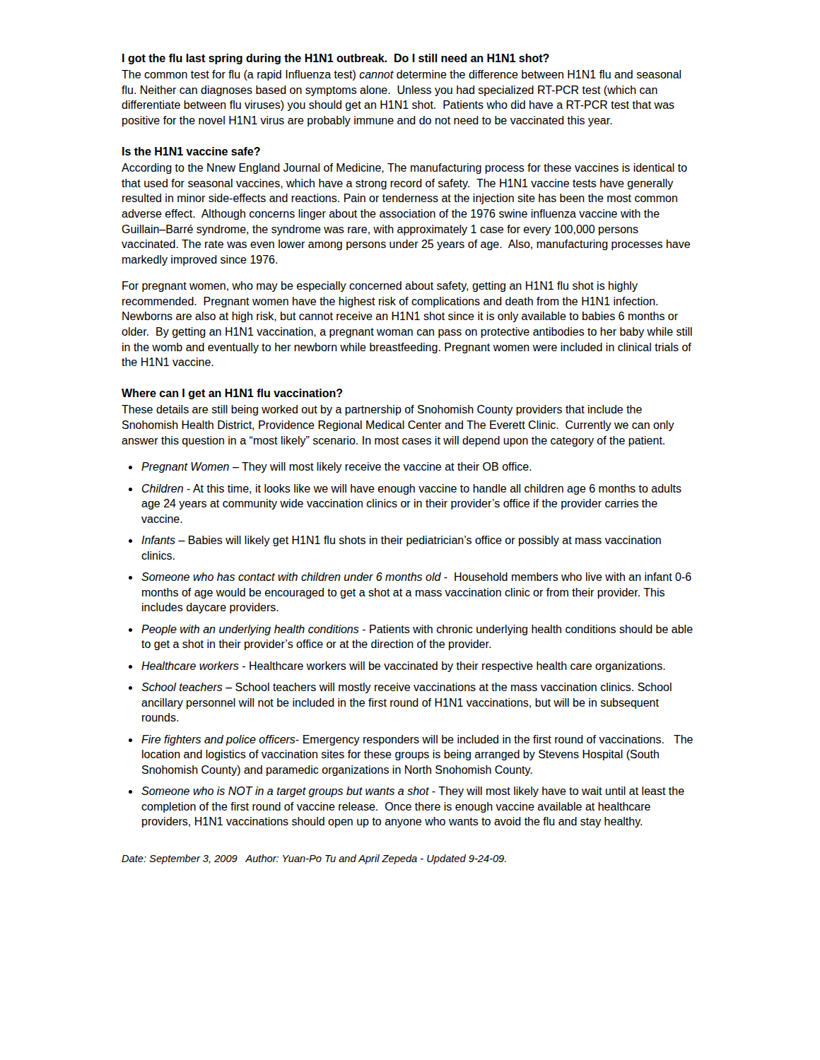I got the flu last spring during the H1N1 outbreak. Do I still need an H1N1 shot?
The common test for flu (a rapid Influenza test) cannot determine the difference between H1N1 flu and seasonal flu. Neither can diagnoses based on symptoms alone. Unless you had specialized RT-PCR test (which can differentiate between flu viruses) you should get an H1N1 shot. Patients who did have a RT-PCR test that was positive for the novel H1N1 virus are probably immune and do not need to be vaccinated this year.
Is the H1N1 vaccine safe?
According to the Nnew England Journal of Medicine, The manufacturing process for these vaccines is identical to that used for seasonal vaccines, which have a strong record of safety. The H1N1 vaccine tests have generally resulted in minor side-effects and reactions. Pain or tenderness at the injection site has been the most common adverse effect. Although concerns linger about the association of the 1976 swine influenza vaccine with the Guillain–Barré syndrome, the syndrome was rare, with approximately 1 case for every 100,000 persons vaccinated. The rate was even lower among persons under 25 years of age. Also, manufacturing processes have markedly improved since 1976.
For pregnant women, who may be especially concerned about safety, getting an H1N1 flu shot is highly recommended. Pregnant women have the highest risk of complications and death from the H1N1 infection. Newborns are also at high risk, but cannot receive an H1N1 shot since it is only available to babies 6 months or older. By getting an H1N1 vaccination, a pregnant woman can pass on protective antibodies to her baby while still in the womb and eventually to her newborn while breastfeeding. Pregnant women were included in clinical trials of the H1N1 vaccine.
Where can I get an H1N1 flu vaccination?
These details are still being worked out by a partnership of Snohomish County providers that include the Snohomish Health District, Providence Regional Medical Center and The Everett Clinic. Currently we can only answer this question in a “most likely” scenario. In most cases it will depend upon the category of the patient.
Pregnant Women – They will most likely receive the vaccine at their OB office.
Children - At this time, it looks like we will have enough vaccine to handle all children age 6 months to adults age 24 years at community wide vaccination clinics or in their provider’s office if the provider carries the vaccine.
Infants – Babies will likely get H1N1 flu shots in their pediatrician’s office or possibly at mass vaccination clinics.
Someone who has contact with children under 6 months old - Household members who live with an infant 0-6 months of age would be encouraged to get a shot at a mass vaccination clinic or from their provider. This includes daycare providers.
People with an underlying health conditions - Patients with chronic underlying health conditions should be able to get a shot in their provider’s office or at the direction of the provider.
Healthcare workers - Healthcare workers will be vaccinated by their respective health care organizations.
School teachers – School teachers will mostly receive vaccinations at the mass vaccination clinics. School ancillary personnel will not be included in the first round of H1N1 vaccinations, but will be in subsequent rounds.
Fire fighters and police officers- Emergency responders will be included in the first round of vaccinations. The location and logistics of vaccination sites for these groups is being arranged by Stevens Hospital (South Snohomish County) and paramedic organizations in North Snohomish County.
Someone who is NOT in a target groups but wants a shot - They will most likely have to wait until at least the completion of the first round of vaccine release. Once there is enough vaccine available at healthcare providers, H1N1 vaccinations should open up to anyone who wants to avoid the flu and stay healthy.
Date: September 3, 2009 Author: Yuan-Po Tu and April Zepeda - Updated 9-24-09.